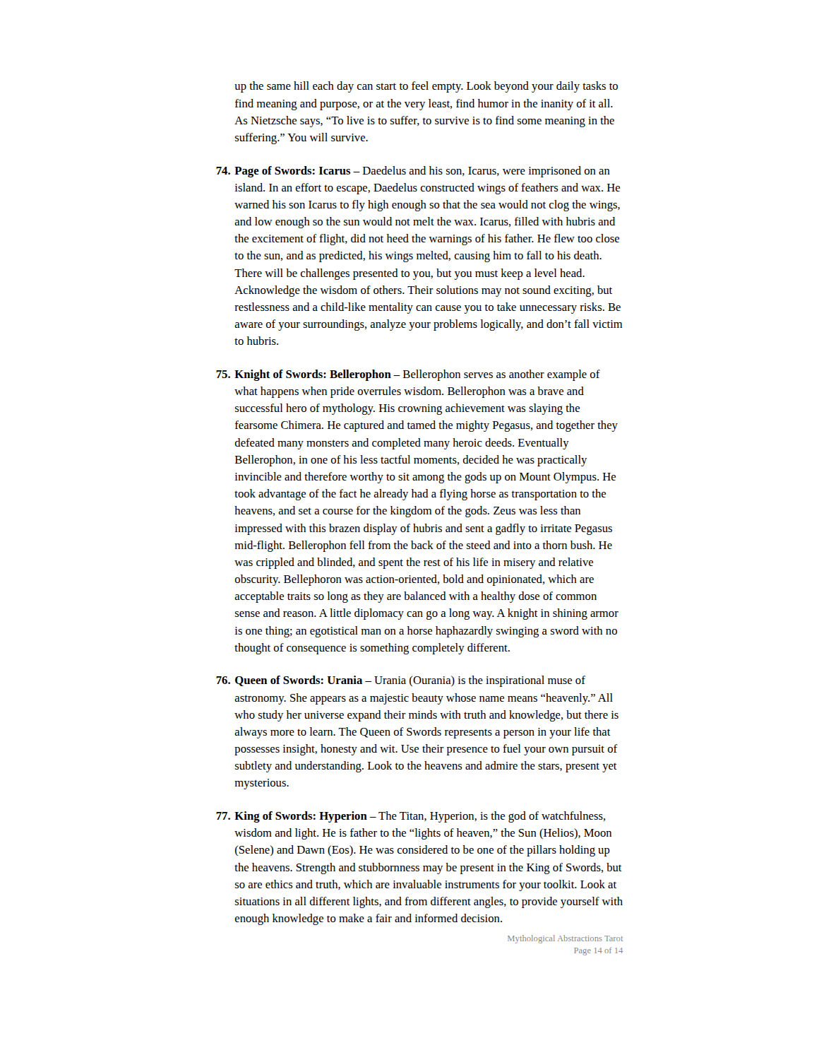up the same hill each day can start to feel empty. Look beyond your daily tasks to find meaning and purpose, or at the very least, find humor in the inanity of it all. As Nietzsche says, “To live is to suffer, to survive is to find some meaning in the suffering.” You will survive.
74. Page of Swords: Icarus – Daedelus and his son, Icarus, were imprisoned on an island. In an effort to escape, Daedelus constructed wings of feathers and wax. He warned his son Icarus to fly high enough so that the sea would not clog the wings, and low enough so the sun would not melt the wax. Icarus, filled with hubris and the excitement of flight, did not heed the warnings of his father. He flew too close to the sun, and as predicted, his wings melted, causing him to fall to his death. There will be challenges presented to you, but you must keep a level head. Acknowledge the wisdom of others. Their solutions may not sound exciting, but restlessness and a child-like mentality can cause you to take unnecessary risks. Be aware of your surroundings, analyze your problems logically, and don’t fall victim to hubris.
75. Knight of Swords: Bellerophon – Bellerophon serves as another example of what happens when pride overrules wisdom. Bellerophon was a brave and successful hero of mythology. His crowning achievement was slaying the fearsome Chimera. He captured and tamed the mighty Pegasus, and together they defeated many monsters and completed many heroic deeds. Eventually Bellerophon, in one of his less tactful moments, decided he was practically invincible and therefore worthy to sit among the gods up on Mount Olympus. He took advantage of the fact he already had a flying horse as transportation to the heavens, and set a course for the kingdom of the gods. Zeus was less than impressed with this brazen display of hubris and sent a gadfly to irritate Pegasus mid-flight. Bellerophon fell from the back of the steed and into a thorn bush. He was crippled and blinded, and spent the rest of his life in misery and relative obscurity. Bellephoron was action-oriented, bold and opinionated, which are acceptable traits so long as they are balanced with a healthy dose of common sense and reason. A little diplomacy can go a long way. A knight in shining armor is one thing; an egotistical man on a horse haphazardly swinging a sword with no thought of consequence is something completely different.
76. Queen of Swords: Urania – Urania (Ourania) is the inspirational muse of astronomy. She appears as a majestic beauty whose name means “heavenly.” All who study her universe expand their minds with truth and knowledge, but there is always more to learn. The Queen of Swords represents a person in your life that possesses insight, honesty and wit. Use their presence to fuel your own pursuit of subtlety and understanding. Look to the heavens and admire the stars, present yet mysterious.
77. King of Swords: Hyperion – The Titan, Hyperion, is the god of watchfulness, wisdom and light. He is father to the “lights of heaven,” the Sun (Helios), Moon (Selene) and Dawn (Eos). He was considered to be one of the pillars holding up the heavens. Strength and stubbornness may be present in the King of Swords, but so are ethics and truth, which are invaluable instruments for your toolkit. Look at situations in all different lights, and from different angles, to provide yourself with enough knowledge to make a fair and informed decision.
Mythological Abstractions Tarot
Page 14 of 14